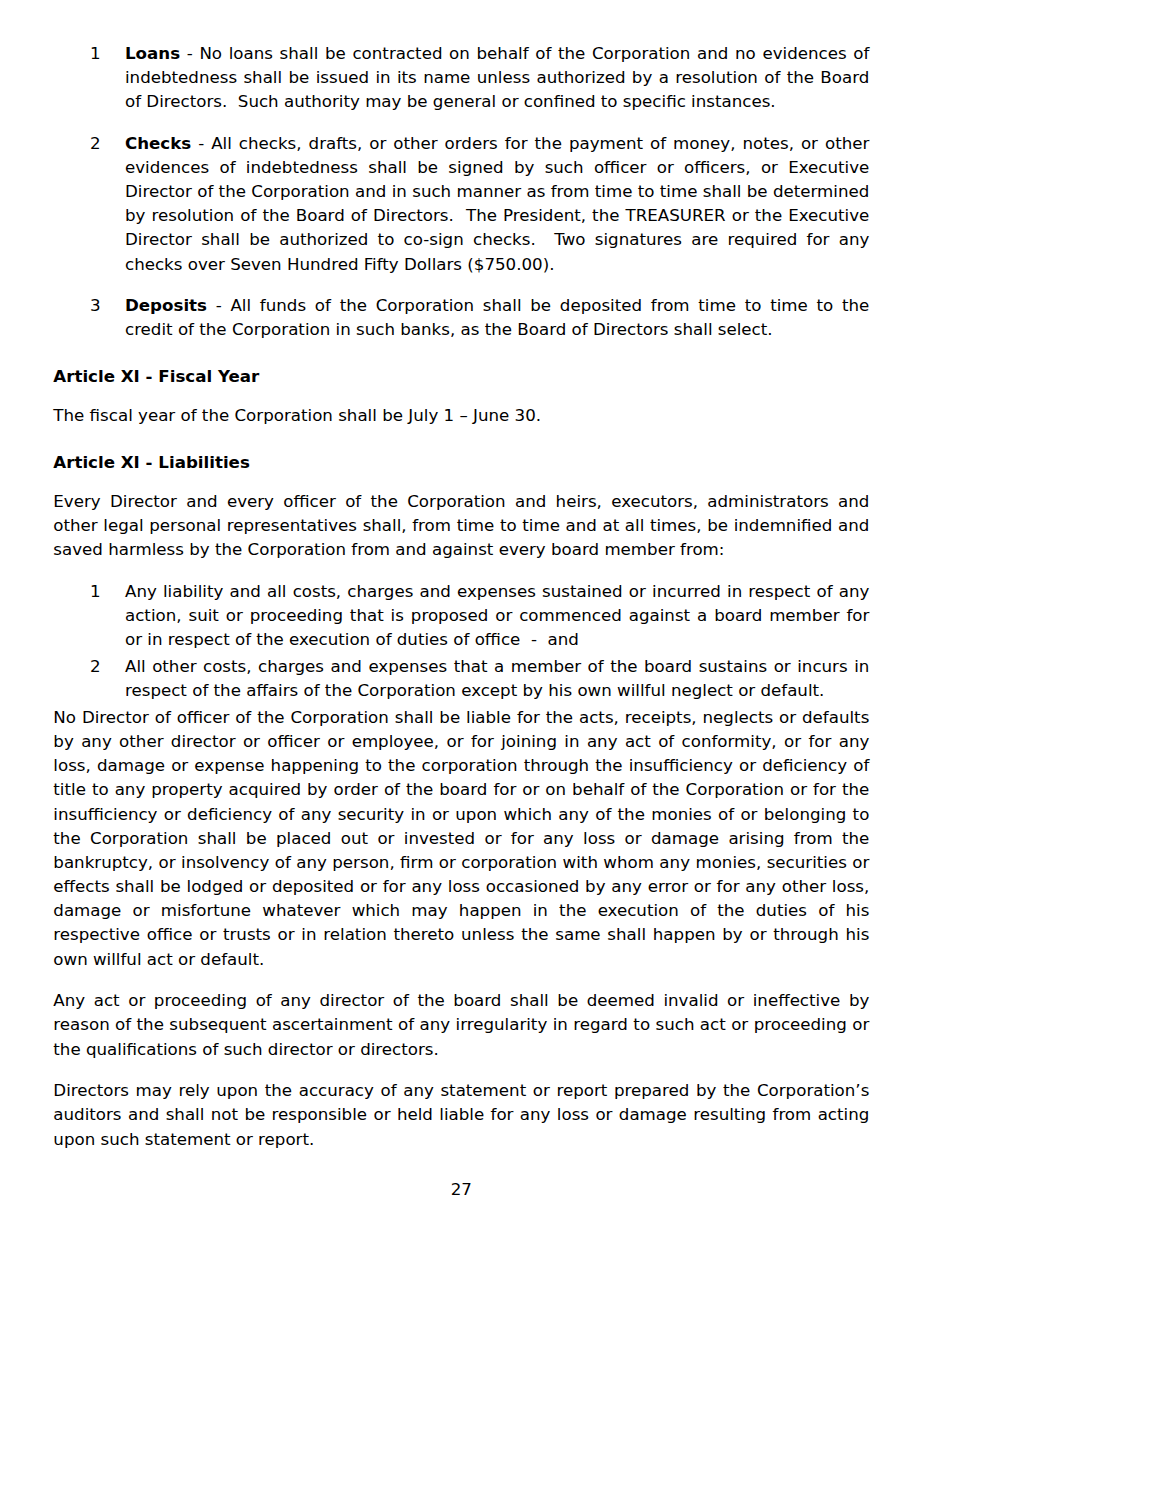Loans - No loans shall be contracted on behalf of the Corporation and no evidences of indebtedness shall be issued in its name unless authorized by a resolution of the Board of Directors. Such authority may be general or confined to specific instances.
Checks - All checks, drafts, or other orders for the payment of money, notes, or other evidences of indebtedness shall be signed by such officer or officers, or Executive Director of the Corporation and in such manner as from time to time shall be determined by resolution of the Board of Directors. The President, the TREASURER or the Executive Director shall be authorized to co-sign checks. Two signatures are required for any checks over Seven Hundred Fifty Dollars ($750.00).
Deposits - All funds of the Corporation shall be deposited from time to time to the credit of the Corporation in such banks, as the Board of Directors shall select.
Article XI - Fiscal Year
The fiscal year of the Corporation shall be July 1 – June 30.
Article XI - Liabilities
Every Director and every officer of the Corporation and heirs, executors, administrators and other legal personal representatives shall, from time to time and at all times, be indemnified and saved harmless by the Corporation from and against every board member from:
Any liability and all costs, charges and expenses sustained or incurred in respect of any action, suit or proceeding that is proposed or commenced against a board member for or in respect of the execution of duties of office - and
All other costs, charges and expenses that a member of the board sustains or incurs in respect of the affairs of the Corporation except by his own willful neglect or default.
No Director of officer of the Corporation shall be liable for the acts, receipts, neglects or defaults by any other director or officer or employee, or for joining in any act of conformity, or for any loss, damage or expense happening to the corporation through the insufficiency or deficiency of title to any property acquired by order of the board for or on behalf of the Corporation or for the insufficiency or deficiency of any security in or upon which any of the monies of or belonging to the Corporation shall be placed out or invested or for any loss or damage arising from the bankruptcy, or insolvency of any person, firm or corporation with whom any monies, securities or effects shall be lodged or deposited or for any loss occasioned by any error or for any other loss, damage or misfortune whatever which may happen in the execution of the duties of his respective office or trusts or in relation thereto unless the same shall happen by or through his own willful act or default.
Any act or proceeding of any director of the board shall be deemed invalid or ineffective by reason of the subsequent ascertainment of any irregularity in regard to such act or proceeding or the qualifications of such director or directors.
Directors may rely upon the accuracy of any statement or report prepared by the Corporation’s auditors and shall not be responsible or held liable for any loss or damage resulting from acting upon such statement or report.
27